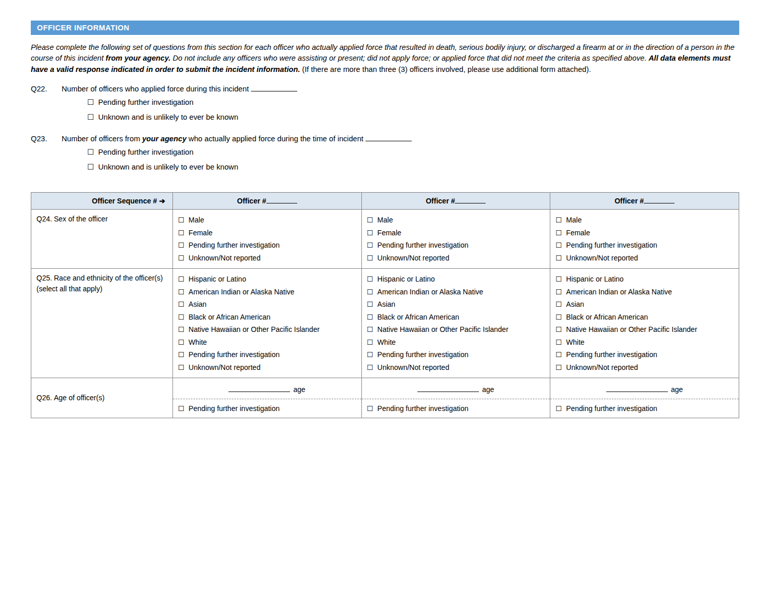OFFICER INFORMATION
Please complete the following set of questions from this section for each officer who actually applied force that resulted in death, serious bodily injury, or discharged a firearm at or in the direction of a person in the course of this incident from your agency. Do not include any officers who were assisting or present; did not apply force; or applied force that did not meet the criteria as specified above. All data elements must have a valid response indicated in order to submit the incident information. (If there are more than three (3) officers involved, please use additional form attached).
Q22. Number of officers who applied force during this incident
☐Pending further investigation
☐Unknown and is unlikely to ever be known
Q23. Number of officers from your agency who actually applied force during the time of incident
☐Pending further investigation
☐Unknown and is unlikely to ever be known
| Officer Sequence # ➔ | Officer # | Officer # | Officer # |
| --- | --- | --- | --- |
| Q24. Sex of the officer | ☐ Male ☐ Female ☐ Pending further investigation ☐ Unknown/Not reported | ☐ Male ☐ Female ☐ Pending further investigation ☐ Unknown/Not reported | ☐ Male ☐ Female ☐ Pending further investigation ☐ Unknown/Not reported |
| Q25. Race and ethnicity of the officer(s) (select all that apply) | ☐ Hispanic or Latino ☐ American Indian or Alaska Native ☐ Asian ☐ Black or African American ☐ Native Hawaiian or Other Pacific Islander ☐ White ☐ Pending further investigation ☐ Unknown/Not reported | ☐ Hispanic or Latino ☐ American Indian or Alaska Native ☐ Asian ☐ Black or African American ☐ Native Hawaiian or Other Pacific Islander ☐ White ☐ Pending further investigation ☐ Unknown/Not reported | ☐ Hispanic or Latino ☐ American Indian or Alaska Native ☐ Asian ☐ Black or African American ☐ Native Hawaiian or Other Pacific Islander ☐ White ☐ Pending further investigation ☐ Unknown/Not reported |
| Q26. Age of officer(s) | age ☐ Pending further investigation | age ☐ Pending further investigation | age ☐ Pending further investigation |